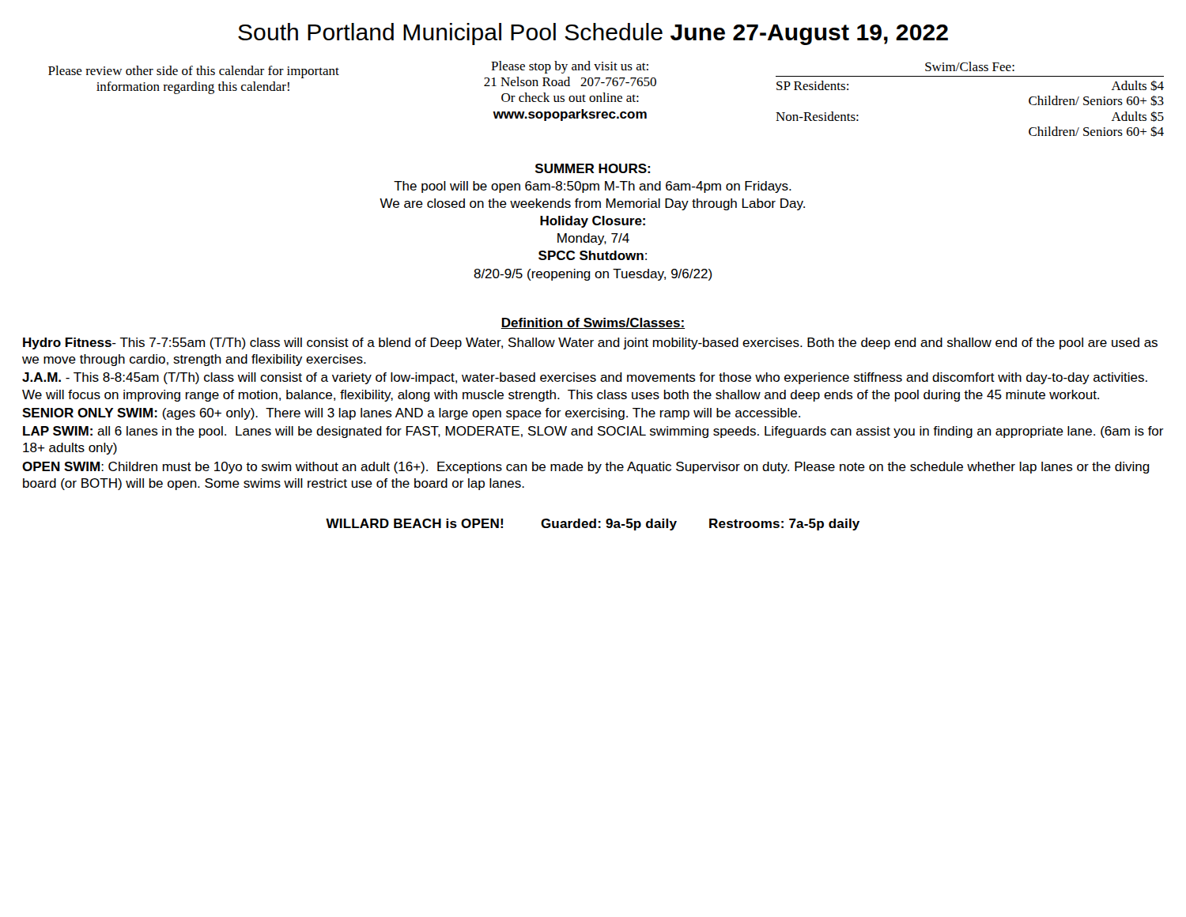South Portland Municipal Pool Schedule June 27-August 19, 2022
Please review other side of this calendar for important information regarding this calendar!
Please stop by and visit us at:
21 Nelson Road 207-767-7650
Or check us out online at:
www.sopoparksrec.com
Swim/Class Fee:
| SP Residents: | Adults $4 |
| | Children/ Seniors 60+ $3 |
| Non-Residents: | Adults $5 |
| | Children/ Seniors 60+ $4 |
SUMMER HOURS:
The pool will be open 6am-8:50pm M-Th and 6am-4pm on Fridays.
We are closed on the weekends from Memorial Day through Labor Day.
Holiday Closure:
Monday, 7/4
SPCC Shutdown:
8/20-9/5 (reopening on Tuesday, 9/6/22)
Definition of Swims/Classes:
Hydro Fitness- This 7-7:55am (T/Th) class will consist of a blend of Deep Water, Shallow Water and joint mobility-based exercises. Both the deep end and shallow end of the pool are used as we move through cardio, strength and flexibility exercises.
J.A.M. - This 8-8:45am (T/Th) class will consist of a variety of low-impact, water-based exercises and movements for those who experience stiffness and discomfort with day-to-day activities. We will focus on improving range of motion, balance, flexibility, along with muscle strength. This class uses both the shallow and deep ends of the pool during the 45 minute workout.
SENIOR ONLY SWIM: (ages 60+ only). There will 3 lap lanes AND a large open space for exercising. The ramp will be accessible.
LAP SWIM: all 6 lanes in the pool. Lanes will be designated for FAST, MODERATE, SLOW and SOCIAL swimming speeds. Lifeguards can assist you in finding an appropriate lane. (6am is for 18+ adults only)
OPEN SWIM: Children must be 10yo to swim without an adult (16+). Exceptions can be made by the Aquatic Supervisor on duty. Please note on the schedule whether lap lanes or the diving board (or BOTH) will be open. Some swims will restrict use of the board or lap lanes.
WILLARD BEACH is OPEN! Guarded: 9a-5p daily Restrooms: 7a-5p daily